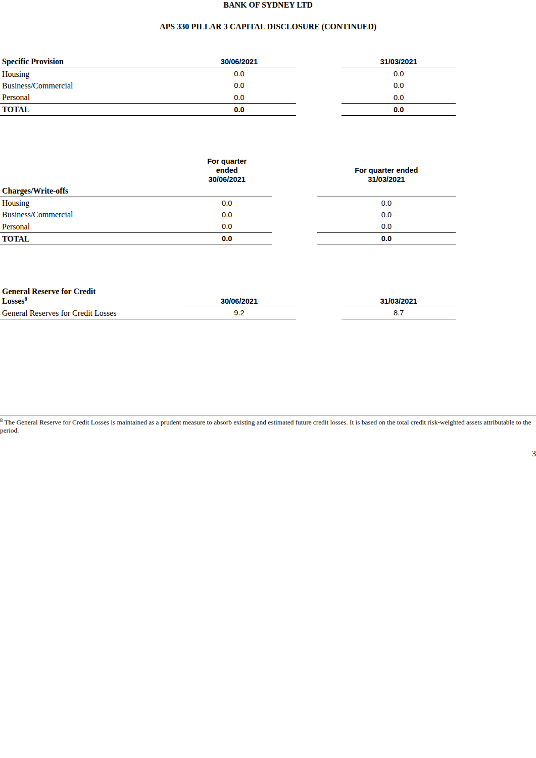BANK OF SYDNEY LTD
APS 330 PILLAR 3 CAPITAL DISCLOSURE (CONTINUED)
| Specific Provision | 30/06/2021 | | 31/03/2021 |
| --- | --- | --- | --- |
| Housing | 0.0 | | 0.0 |
| Business/Commercial | 0.0 | | 0.0 |
| Personal | 0.0 | | 0.0 |
| TOTAL | 0.0 | | 0.0 |
| | For quarter ended 30/06/2021 | | For quarter ended 31/03/2021 |
| Charges/Write-offs | | | |
| Housing | 0.0 | | 0.0 |
| Business/Commercial | 0.0 | | 0.0 |
| Personal | 0.0 | | 0.0 |
| TOTAL | 0.0 | | 0.0 |
| General Reserve for Credit Losses 8 | 30/06/2021 | | 31/03/2021 |
| General Reserves for Credit Losses | 9.2 | | 8.7 |
8 The General Reserve for Credit Losses is maintained as a prudent measure to absorb existing and estimated future credit losses. It is based on the total credit risk-weighted assets attributable to the period.
3